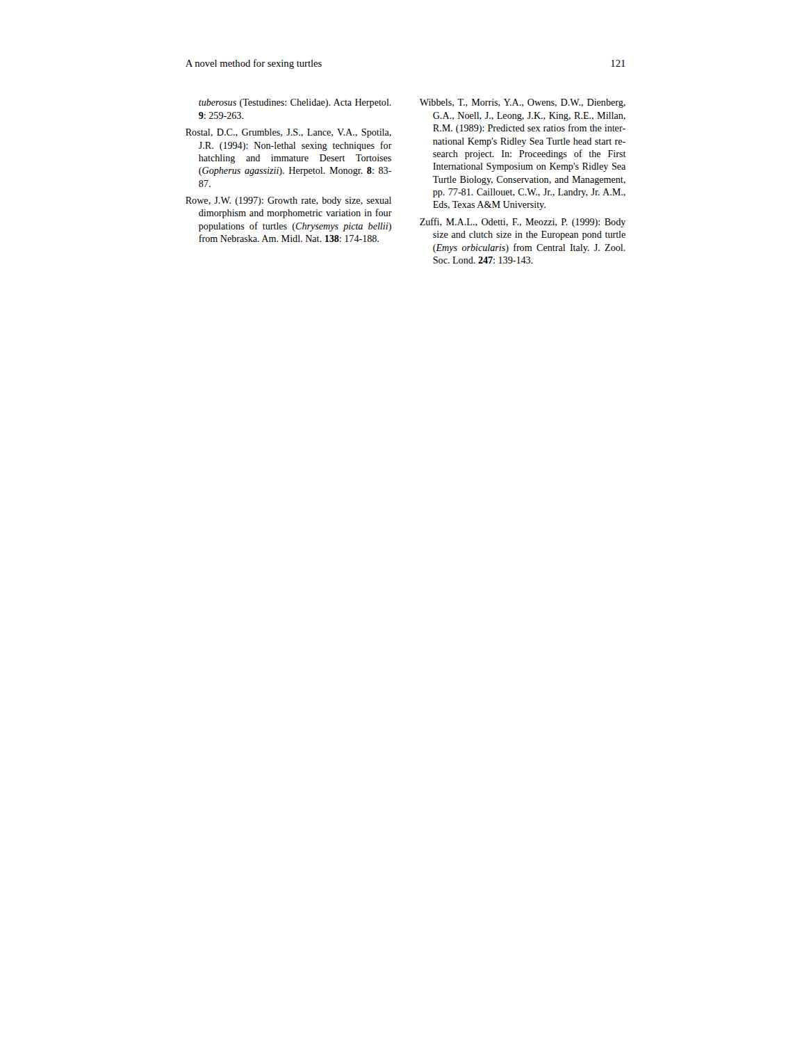A novel method for sexing turtles 121
tuberosus (Testudines: Chelidae). Acta Herpetol. 9: 259-263.
Rostal, D.C., Grumbles, J.S., Lance, V.A., Spotila, J.R. (1994): Non-lethal sexing techniques for hatchling and immature Desert Tortoises (Gopherus agassizii). Herpetol. Monogr. 8: 83-87.
Rowe, J.W. (1997): Growth rate, body size, sexual dimorphism and morphometric variation in four populations of turtles (Chrysemys picta bellii) from Nebraska. Am. Midl. Nat. 138: 174-188.
Wibbels, T., Morris, Y.A., Owens, D.W., Dienberg, G.A., Noell, J., Leong, J.K., King, R.E., Millan, R.M. (1989): Predicted sex ratios from the international Kemp's Ridley Sea Turtle head start research project. In: Proceedings of the First International Symposium on Kemp's Ridley Sea Turtle Biology, Conservation, and Management, pp. 77-81. Caillouet, C.W., Jr., Landry, Jr. A.M., Eds, Texas A&M University.
Zuffi, M.A.L., Odetti, F., Meozzi, P. (1999): Body size and clutch size in the European pond turtle (Emys orbicularis) from Central Italy. J. Zool. Soc. Lond. 247: 139-143.